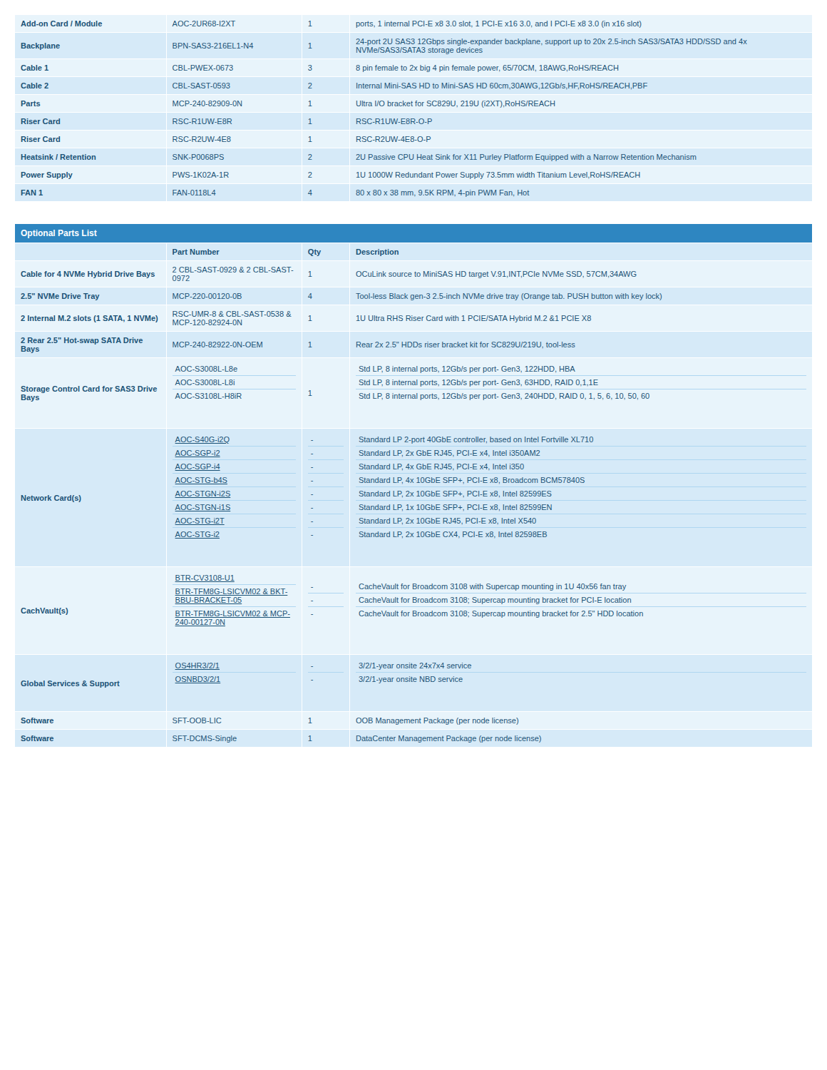| Add-on Card / Module | AOC-2UR68-I2XT | 1 | ports, 1 internal PCI-E x8 3.0 slot, 1 PCI-E x16 3.0, and I PCI-E x8 3.0 (in x16 slot) |
| Backplane | BPN-SAS3-216EL1-N4 | 1 | 24-port 2U SAS3 12Gbps single-expander backplane, support up to 20x 2.5-inch SAS3/SATA3 HDD/SSD and 4x NVMe/SAS3/SATA3 storage devices |
| Cable 1 | CBL-PWEX-0673 | 3 | 8 pin female to 2x big 4 pin female power, 65/70CM, 18AWG,RoHS/REACH |
| Cable 2 | CBL-SAST-0593 | 2 | Internal Mini-SAS HD to Mini-SAS HD 60cm,30AWG,12Gb/s,HF,RoHS/REACH,PBF |
| Parts | MCP-240-82909-0N | 1 | Ultra I/O bracket for SC829U, 219U (i2XT),RoHS/REACH |
| Riser Card | RSC-R1UW-E8R | 1 | RSC-R1UW-E8R-O-P |
| Riser Card | RSC-R2UW-4E8 | 1 | RSC-R2UW-4E8-O-P |
| Heatsink / Retention | SNK-P0068PS | 2 | 2U Passive CPU Heat Sink for X11 Purley Platform Equipped with a Narrow Retention Mechanism |
| Power Supply | PWS-1K02A-1R | 2 | 1U 1000W Redundant Power Supply 73.5mm width Titanium Level,RoHS/REACH |
| FAN 1 | FAN-0118L4 | 4 | 80 x 80 x 38 mm, 9.5K RPM, 4-pin PWM Fan, Hot |
| Optional Parts List |
| | Part Number | Qty | Description |
| Cable for 4 NVMe Hybrid Drive Bays | 2 CBL-SAST-0929 & 2 CBL-SAST-0972 | 1 | OCuLink source to MiniSAS HD target V.91,INT,PCIe NVMe SSD, 57CM,34AWG |
| 2.5" NVMe Drive Tray | MCP-220-00120-0B | 4 | Tool-less Black gen-3 2.5-inch NVMe drive tray (Orange tab. PUSH button with key lock) |
| 2 Internal M.2 slots (1 SATA, 1 NVMe) | RSC-UMR-8 & CBL-SAST-0538 & MCP-120-82924-0N | 1 | 1U Ultra RHS Riser Card with 1 PCIE/SATA Hybrid M.2 &1 PCIE X8 |
| 2 Rear 2.5" Hot-swap SATA Drive Bays | MCP-240-82922-0N-OEM | 1 | Rear 2x 2.5" HDDs riser bracket kit for SC829U/219U, tool-less |
| Storage Control Card for SAS3 Drive Bays | / AOC-S3008L-L8e / / AOC-S3008L-L8i / / AOC-S3108L-H8iR / | 1 | / Std LP, 8 internal ports, 12Gb/s per port- Gen3, 122HDD, HBA / / Std LP, 8 internal ports, 12Gb/s per port- Gen3, 63HDD, RAID 0,1,1E / / Std LP, 8 internal ports, 12Gb/s per port- Gen3, 240HDD, RAID 0, 1, 5, 6, 10, 50, 60 / |
| Network Card(s) | / AOC-S40G-i2Q / / AOC-SGP-i2 / / AOC-SGP-i4 / / AOC-STG-b4S / / AOC-STGN-i2S / / AOC-STGN-i1S / / AOC-STG-i2T / / AOC-STG-i2 / | / - / / - / / - / / - / / - / / - / / - / / - / | / Standard LP 2-port 40GbE controller, based on Intel Fortville XL710 / / Standard LP, 2x GbE RJ45, PCI-E x4, Intel i350AM2 / / Standard LP, 4x GbE RJ45, PCI-E x4, Intel i350 / / Standard LP, 4x 10GbE SFP+, PCI-E x8, Broadcom BCM57840S / / Standard LP, 2x 10GbE SFP+, PCI-E x8, Intel 82599ES / / Standard LP, 1x 10GbE SFP+, PCI-E x8, Intel 82599EN / / Standard LP, 2x 10GbE RJ45, PCI-E x8, Intel X540 / / Standard LP, 2x 10GbE CX4, PCI-E x8, Intel 82598EB / |
| CachVault(s) | / BTR-CV3108-U1 / / BTR-TFM8G-LSICVM02 & BKT-BBU-BRACKET-05 / / BTR-TFM8G-LSICVM02 & MCP-240-00127-0N / | / - / / - / / - / | / CacheVault for Broadcom 3108 with Supercap mounting in 1U 40x56 fan tray / / CacheVault for Broadcom 3108; Supercap mounting bracket for PCI-E location / / CacheVault for Broadcom 3108; Supercap mounting bracket for 2.5" HDD location / |
| Global Services & Support | / OS4HR3/2/1 / / OSNBD3/2/1 / | / - / / - / | / 3/2/1-year onsite 24x7x4 service / / 3/2/1-year onsite NBD service / |
| Software | SFT-OOB-LIC | 1 | OOB Management Package (per node license) |
| Software | SFT-DCMS-Single | 1 | DataCenter Management Package (per node license) |